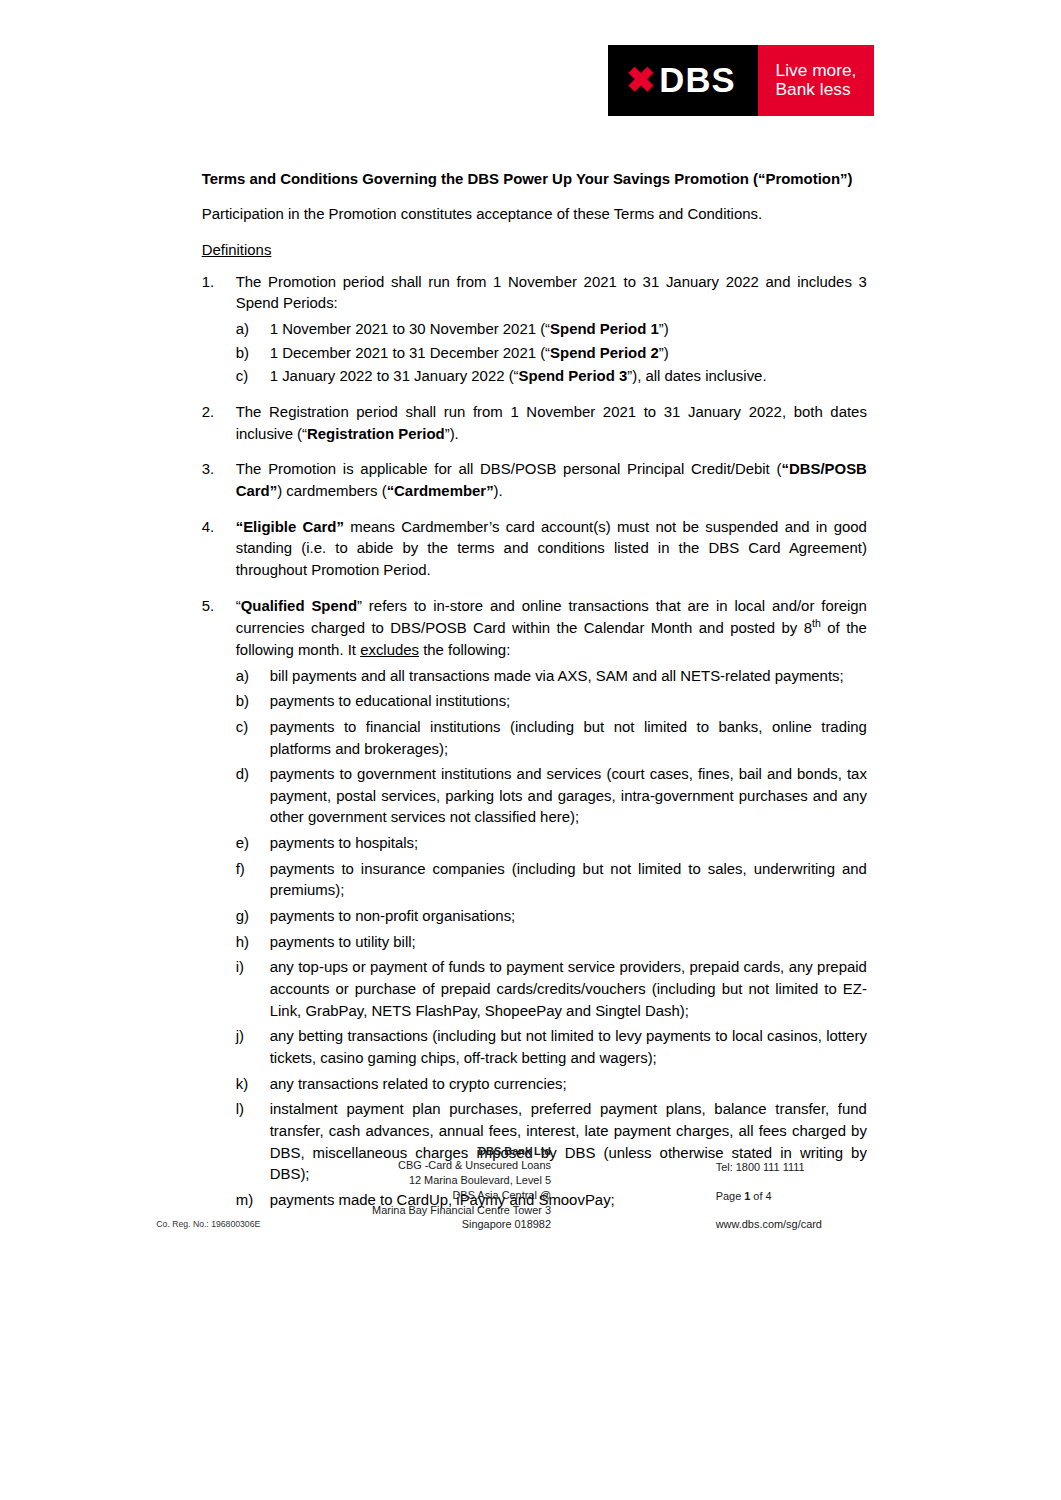✖DBS
Live more, Bank less
Terms and Conditions Governing the DBS Power Up Your Savings Promotion (“Promotion”)
Participation in the Promotion constitutes acceptance of these Terms and Conditions.
Definitions
The Promotion period shall run from 1 November 2021 to 31 January 2022 and includes 3 Spend Periods:
1 November 2021 to 30 November 2021 (“Spend Period 1”)
1 December 2021 to 31 December 2021 (“Spend Period 2”)
1 January 2022 to 31 January 2022 (“Spend Period 3”), all dates inclusive.
The Registration period shall run from 1 November 2021 to 31 January 2022, both dates inclusive (“Registration Period”).
The Promotion is applicable for all DBS/POSB personal Principal Credit/Debit (“DBS/POSB Card”) cardmembers (“Cardmember”).
“Eligible Card” means Cardmember’s card account(s) must not be suspended and in good standing (i.e. to abide by the terms and conditions listed in the DBS Card Agreement) throughout Promotion Period.
“Qualified Spend” refers to in-store and online transactions that are in local and/or foreign currencies charged to DBS/POSB Card within the Calendar Month and posted by 8th of the following month. It excludes the following:
bill payments and all transactions made via AXS, SAM and all NETS-related payments;
payments to educational institutions;
payments to financial institutions (including but not limited to banks, online trading platforms and brokerages);
payments to government institutions and services (court cases, fines, bail and bonds, tax payment, postal services, parking lots and garages, intra-government purchases and any other government services not classified here);
payments to hospitals;
payments to insurance companies (including but not limited to sales, underwriting and premiums);
payments to non-profit organisations;
payments to utility bill;
any top-ups or payment of funds to payment service providers, prepaid cards, any prepaid accounts or purchase of prepaid cards/credits/vouchers (including but not limited to EZ-Link, GrabPay, NETS FlashPay, ShopeePay and Singtel Dash);
any betting transactions (including but not limited to levy payments to local casinos, lottery tickets, casino gaming chips, off-track betting and wagers);
any transactions related to crypto currencies;
instalment payment plan purchases, preferred payment plans, balance transfer, fund transfer, cash advances, annual fees, interest, late payment charges, all fees charged by DBS, miscellaneous charges imposed by DBS (unless otherwise stated in writing by DBS);
payments made to CardUp, iPaymy and SmoovPay;
Co. Reg. No.: 196800306E
DBS Bank Ltd
CBG -Card & Unsecured Loans
12 Marina Boulevard, Level 5
DBS Asia Central @
Marina Bay Financial Centre Tower 3
Singapore 018982
Tel: 1800 111 1111
Page 1 of 4
www.dbs.com/sg/card